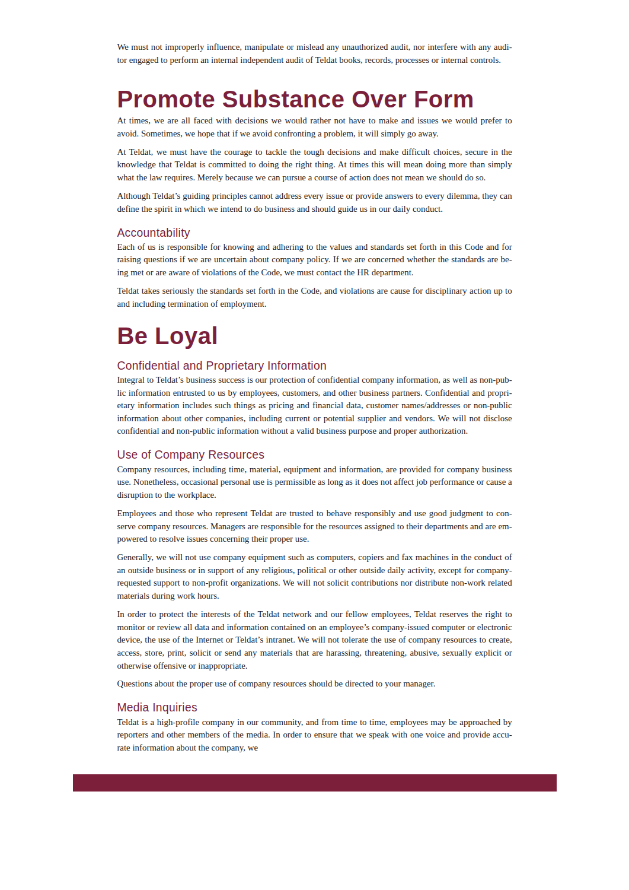We must not improperly influence, manipulate or mislead any unauthorized audit, nor interfere with any auditor engaged to perform an internal independent audit of Teldat books, records, processes or internal controls.
Promote Substance Over Form
At times, we are all faced with decisions we would rather not have to make and issues we would prefer to avoid. Sometimes, we hope that if we avoid confronting a problem, it will simply go away.
At Teldat, we must have the courage to tackle the tough decisions and make difficult choices, secure in the knowledge that Teldat is committed to doing the right thing. At times this will mean doing more than simply what the law requires. Merely because we can pursue a course of action does not mean we should do so.
Although Teldat’s guiding principles cannot address every issue or provide answers to every dilemma, they can define the spirit in which we intend to do business and should guide us in our daily conduct.
Accountability
Each of us is responsible for knowing and adhering to the values and standards set forth in this Code and for raising questions if we are uncertain about company policy. If we are concerned whether the standards are being met or are aware of violations of the Code, we must contact the HR department.
Teldat takes seriously the standards set forth in the Code, and violations are cause for disciplinary action up to and including termination of employment.
Be Loyal
Confidential and Proprietary Information
Integral to Teldat’s business success is our protection of confidential company information, as well as non-public information entrusted to us by employees, customers, and other business partners. Confidential and proprietary information includes such things as pricing and financial data, customer names/addresses or non-public information about other companies, including current or potential supplier and vendors. We will not disclose confidential and non-public information without a valid business purpose and proper authorization.
Use of Company Resources
Company resources, including time, material, equipment and information, are provided for company business use. Nonetheless, occasional personal use is permissible as long as it does not affect job performance or cause a disruption to the workplace.
Employees and those who represent Teldat are trusted to behave responsibly and use good judgment to conserve company resources. Managers are responsible for the resources assigned to their departments and are empowered to resolve issues concerning their proper use.
Generally, we will not use company equipment such as computers, copiers and fax machines in the conduct of an outside business or in support of any religious, political or other outside daily activity, except for company-requested support to non-profit organizations. We will not solicit contributions nor distribute non-work related materials during work hours.
In order to protect the interests of the Teldat network and our fellow employees, Teldat reserves the right to monitor or review all data and information contained on an employee’s company-issued computer or electronic device, the use of the Internet or Teldat’s intranet. We will not tolerate the use of company resources to create, access, store, print, solicit or send any materials that are harassing, threatening, abusive, sexually explicit or otherwise offensive or inappropriate.
Questions about the proper use of company resources should be directed to your manager.
Media Inquiries
Teldat is a high-profile company in our community, and from time to time, employees may be approached by reporters and other members of the media. In order to ensure that we speak with one voice and provide accurate information about the company, we